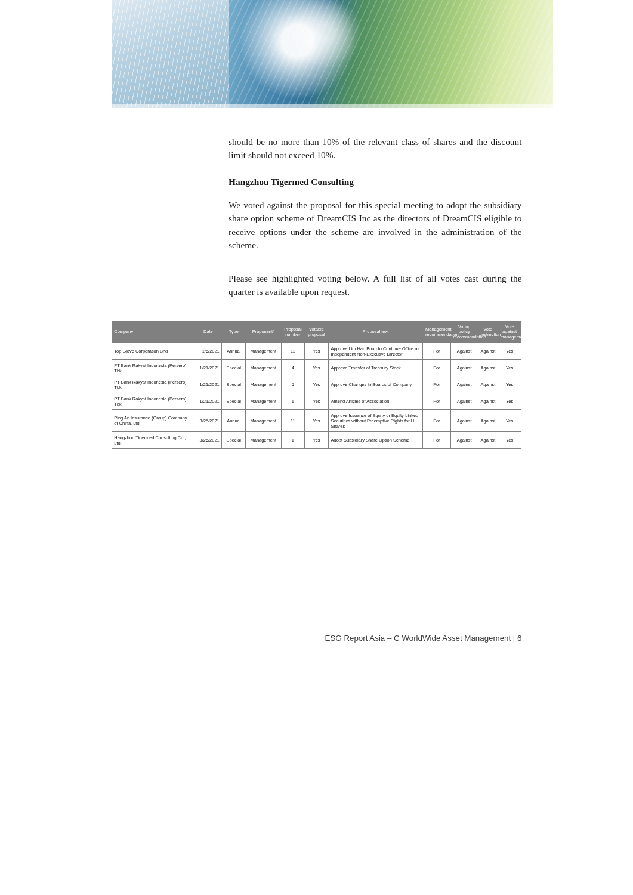should be no more than 10% of the relevant class of shares and the discount limit should not exceed 10%.
Hangzhou Tigermed Consulting
We voted against the proposal for this special meeting to adopt the subsidiary share option scheme of DreamCIS Inc as the directors of DreamCIS eligible to receive options under the scheme are involved in the administration of the scheme.
Please see highlighted voting below. A full list of all votes cast during the quarter is available upon request.
| Company | Date | Type | Proponent* | Proposal number | Votable proposal | Proposal text | Management recommendation | Voting policy recommendation | Vote instruction | Vote against management |
| --- | --- | --- | --- | --- | --- | --- | --- | --- | --- | --- |
| Top Glove Corporation Bhd | 1/6/2021 | Annual | Management | 11 | Yes | Approve Lim Han Boon to Continue Office as Independent Non-Executive Director | For | Against | Against | Yes |
| PT Bank Rakyat Indonesia (Persero) Tbk | 1/21/2021 | Special | Management | 4 | Yes | Approve Transfer of Treasury Stock | For | Against | Against | Yes |
| PT Bank Rakyat Indonesia (Persero) Tbk | 1/21/2021 | Special | Management | 5 | Yes | Approve Changes in Boards of Company | For | Against | Against | Yes |
| PT Bank Rakyat Indonesia (Persero) Tbk | 1/21/2021 | Special | Management | 1 | Yes | Amend Articles of Association | For | Against | Against | Yes |
| Ping An Insurance (Group) Company of China, Ltd. | 3/25/2021 | Annual | Management | 11 | Yes | Approve Issuance of Equity or Equity-Linked Securities without Preemptive Rights for H Shares | For | Against | Against | Yes |
| Hangzhou Tigermed Consulting Co., Ltd. | 3/26/2021 | Special | Management | 1 | Yes | Adopt Subsidiary Share Option Scheme | For | Against | Against | Yes |
ESG Report Asia – C WorldWide Asset Management | 6